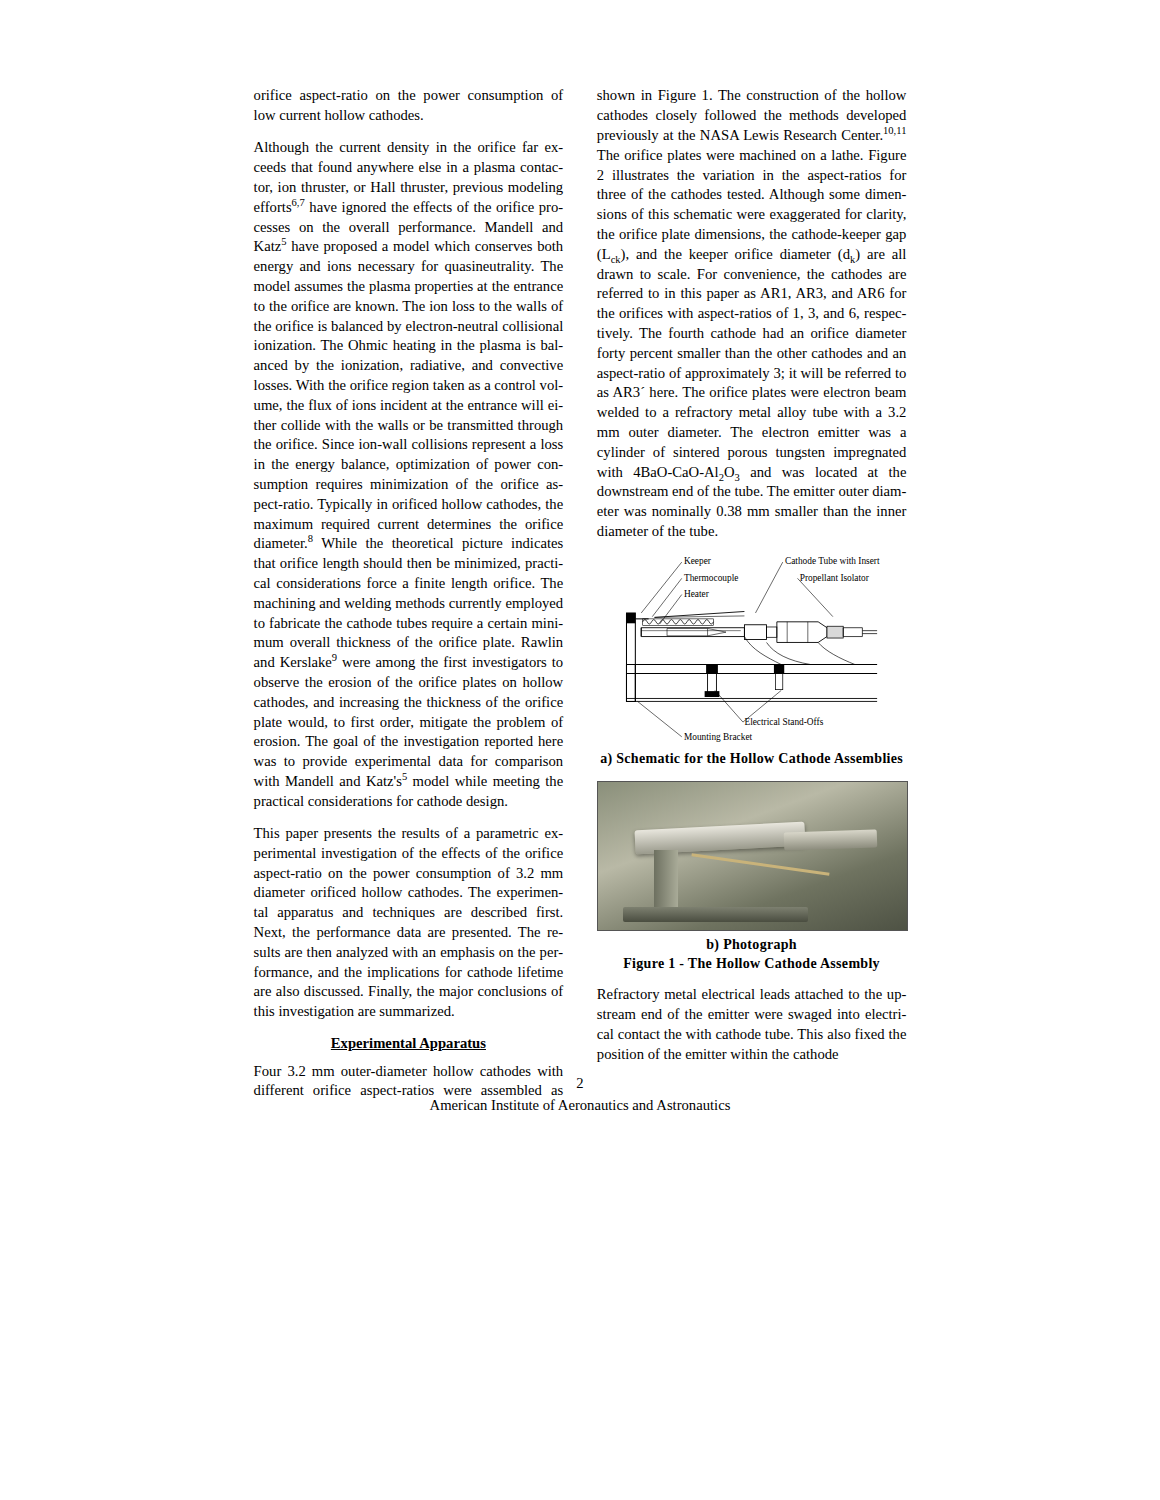orifice aspect-ratio on the power consumption of low current hollow cathodes.
Although the current density in the orifice far exceeds that found anywhere else in a plasma contactor, ion thruster, or Hall thruster, previous modeling efforts6,7 have ignored the effects of the orifice processes on the overall performance. Mandell and Katz5 have proposed a model which conserves both energy and ions necessary for quasineutrality. The model assumes the plasma properties at the entrance to the orifice are known. The ion loss to the walls of the orifice is balanced by electron-neutral collisional ionization. The Ohmic heating in the plasma is balanced by the ionization, radiative, and convective losses. With the orifice region taken as a control volume, the flux of ions incident at the entrance will either collide with the walls or be transmitted through the orifice. Since ion-wall collisions represent a loss in the energy balance, optimization of power consumption requires minimization of the orifice aspect-ratio. Typically in orificed hollow cathodes, the maximum required current determines the orifice diameter.8 While the theoretical picture indicates that orifice length should then be minimized, practical considerations force a finite length orifice. The machining and welding methods currently employed to fabricate the cathode tubes require a certain minimum overall thickness of the orifice plate. Rawlin and Kerslake9 were among the first investigators to observe the erosion of the orifice plates on hollow cathodes, and increasing the thickness of the orifice plate would, to first order, mitigate the problem of erosion. The goal of the investigation reported here was to provide experimental data for comparison with Mandell and Katz's5 model while meeting the practical considerations for cathode design.
This paper presents the results of a parametric experimental investigation of the effects of the orifice aspect-ratio on the power consumption of 3.2 mm diameter orificed hollow cathodes. The experimental apparatus and techniques are described first. Next, the performance data are presented. The results are then analyzed with an emphasis on the performance, and the implications for cathode lifetime are also discussed. Finally, the major conclusions of this investigation are summarized.
Experimental Apparatus
Four 3.2 mm outer-diameter hollow cathodes with different orifice aspect-ratios were assembled as shown in Figure 1. The construction of the hollow cathodes closely followed the methods developed previously at the NASA Lewis Research Center.10,11 The orifice plates were machined on a lathe. Figure 2 illustrates the variation in the aspect-ratios for three of the cathodes tested. Although some dimensions of this schematic were exaggerated for clarity, the orifice plate dimensions, the cathode-keeper gap (Lck), and the keeper orifice diameter (dk) are all drawn to scale. For convenience, the cathodes are referred to in this paper as AR1, AR3, and AR6 for the orifices with aspect-ratios of 1, 3, and 6, respectively. The fourth cathode had an orifice diameter forty percent smaller than the other cathodes and an aspect-ratio of approximately 3; it will be referred to as AR3´ here. The orifice plates were electron beam welded to a refractory metal alloy tube with a 3.2 mm outer diameter. The electron emitter was a cylinder of sintered porous tungsten impregnated with 4BaO-CaO-Al2O3 and was located at the downstream end of the tube. The emitter outer diameter was nominally 0.38 mm smaller than the inner diameter of the tube.
Keeper Cathode Tube with Insert Thermocouple Propellant Isolator Heater Electrical Stand-Offs Mounting Bracket
a) Schematic for the Hollow Cathode Assemblies
b) Photograph
Figure 1 - The Hollow Cathode Assembly
Refractory metal electrical leads attached to the upstream end of the emitter were swaged into electrical contact the with cathode tube. This also fixed the position of the emitter within the cathode
2 American Institute of Aeronautics and Astronautics